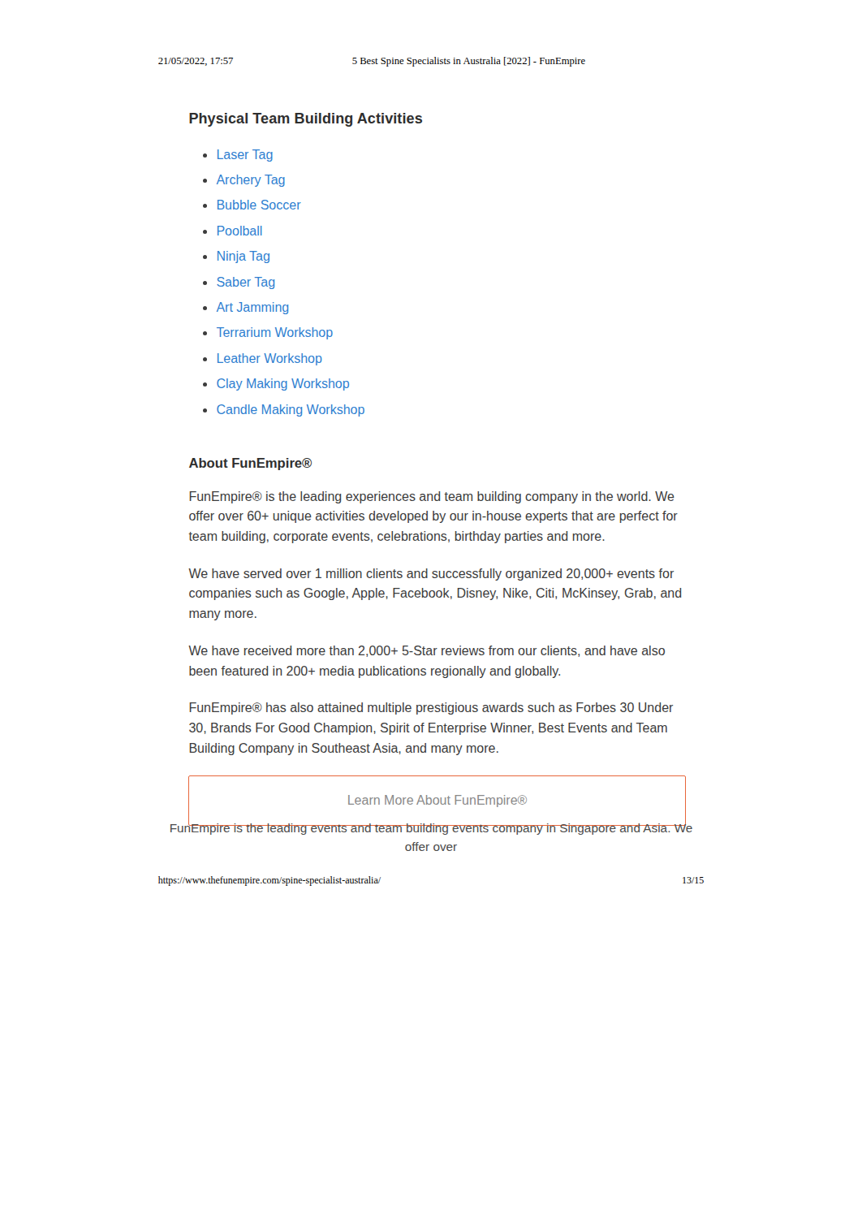21/05/2022, 17:57 5 Best Spine Specialists in Australia [2022] - FunEmpire
Physical Team Building Activities
Laser Tag
Archery Tag
Bubble Soccer
Poolball
Ninja Tag
Saber Tag
Art Jamming
Terrarium Workshop
Leather Workshop
Clay Making Workshop
Candle Making Workshop
About FunEmpire®
FunEmpire® is the leading experiences and team building company in the world. We offer over 60+ unique activities developed by our in-house experts that are perfect for team building, corporate events, celebrations, birthday parties and more.
We have served over 1 million clients and successfully organized 20,000+ events for companies such as Google, Apple, Facebook, Disney, Nike, Citi, McKinsey, Grab, and many more.
We have received more than 2,000+ 5-Star reviews from our clients, and have also been featured in 200+ media publications regionally and globally.
FunEmpire® has also attained multiple prestigious awards such as Forbes 30 Under 30, Brands For Good Champion, Spirit of Enterprise Winner, Best Events and Team Building Company in Southeast Asia, and many more.
Learn More About FunEmpire®
FunEmpire is the leading events and team building events company in Singapore and Asia. We offer over
https://www.thefunempire.com/spine-specialist-australia/ 13/15